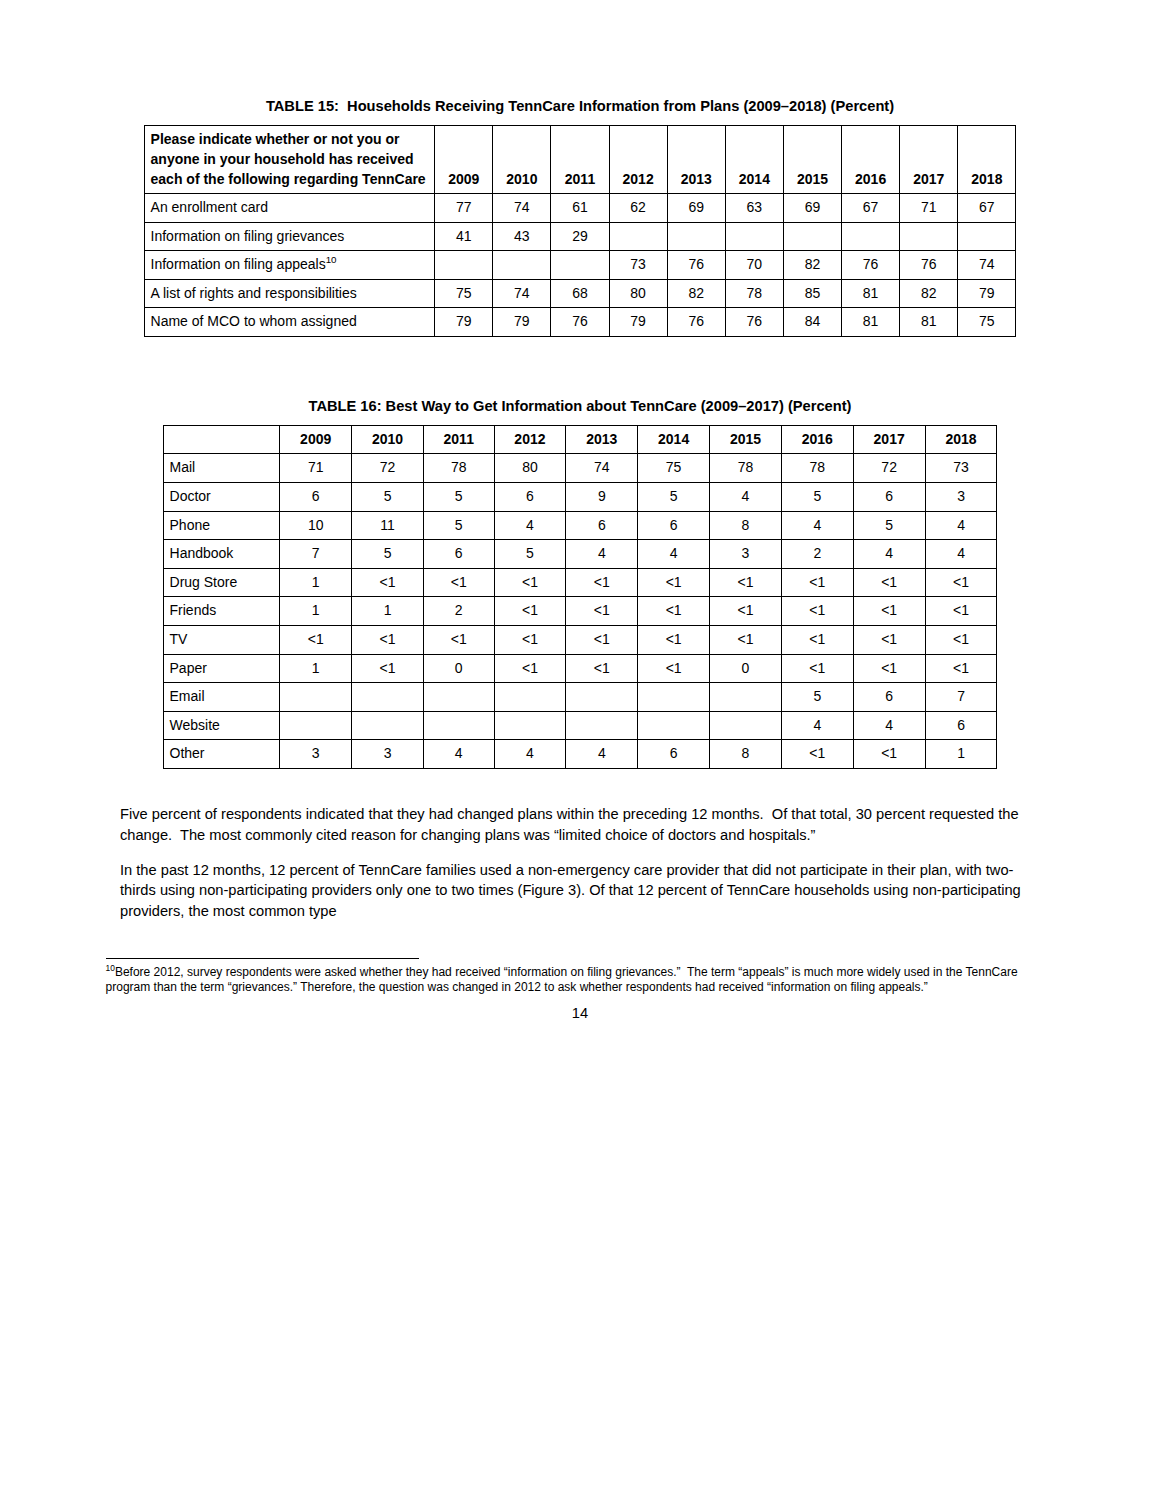TABLE 15: Households Receiving TennCare Information from Plans (2009–2018) (Percent)
| Please indicate whether or not you or anyone in your household has received each of the following regarding TennCare | 2009 | 2010 | 2011 | 2012 | 2013 | 2014 | 2015 | 2016 | 2017 | 2018 |
| --- | --- | --- | --- | --- | --- | --- | --- | --- | --- | --- |
| An enrollment card | 77 | 74 | 61 | 62 | 69 | 63 | 69 | 67 | 71 | 67 |
| Information on filing grievances | 41 | 43 | 29 | | | | | | | |
| Information on filing appeals 10 | | | | 73 | 76 | 70 | 82 | 76 | 76 | 74 |
| A list of rights and responsibilities | 75 | 74 | 68 | 80 | 82 | 78 | 85 | 81 | 82 | 79 |
| Name of MCO to whom assigned | 79 | 79 | 76 | 79 | 76 | 76 | 84 | 81 | 81 | 75 |
TABLE 16: Best Way to Get Information about TennCare (2009–2017) (Percent)
| | 2009 | 2010 | 2011 | 2012 | 2013 | 2014 | 2015 | 2016 | 2017 | 2018 |
| --- | --- | --- | --- | --- | --- | --- | --- | --- | --- | --- |
| Mail | 71 | 72 | 78 | 80 | 74 | 75 | 78 | 78 | 72 | 73 |
| Doctor | 6 | 5 | 5 | 6 | 9 | 5 | 4 | 5 | 6 | 3 |
| Phone | 10 | 11 | 5 | 4 | 6 | 6 | 8 | 4 | 5 | 4 |
| Handbook | 7 | 5 | 6 | 5 | 4 | 4 | 3 | 2 | 4 | 4 |
| Drug Store | 1 | <1 | <1 | <1 | <1 | <1 | <1 | <1 | <1 | <1 |
| Friends | 1 | 1 | 2 | <1 | <1 | <1 | <1 | <1 | <1 | <1 |
| TV | <1 | <1 | <1 | <1 | <1 | <1 | <1 | <1 | <1 | <1 |
| Paper | 1 | <1 | 0 | <1 | <1 | <1 | 0 | <1 | <1 | <1 |
| Email | | | | | | | | 5 | 6 | 7 |
| Website | | | | | | | | 4 | 4 | 6 |
| Other | 3 | 3 | 4 | 4 | 4 | 6 | 8 | <1 | <1 | 1 |
Five percent of respondents indicated that they had changed plans within the preceding 12 months. Of that total, 30 percent requested the change. The most commonly cited reason for changing plans was “limited choice of doctors and hospitals.”
In the past 12 months, 12 percent of TennCare families used a non-emergency care provider that did not participate in their plan, with two-thirds using non-participating providers only one to two times (Figure 3). Of that 12 percent of TennCare households using non-participating providers, the most common type
10Before 2012, survey respondents were asked whether they had received “information on filing grievances.” The term “appeals” is much more widely used in the TennCare program than the term “grievances.” Therefore, the question was changed in 2012 to ask whether respondents had received “information on filing appeals.”
14